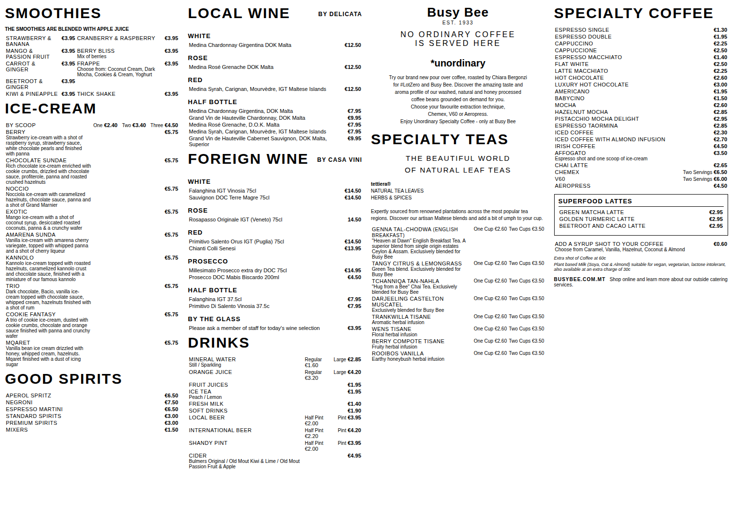SMOOTHIES
THE SMOOTHIES ARE BLENDED WITH APPLE JUICE
| STRAWBERRY & BANANA | €3.95 | CRANBERRY & RASPBERRY | €3.95 |
| MANGO & PASSION FRUIT | €3.95 | BERRY BLISS Mix of berries | €3.95 |
| CARROT & GINGER | €3.95 | FRAPPE Choose from: Coconut Cream, Dark Mocha, Cookies & Cream, Yoghurt | €3.95 |
| BEETROOT & GINGER | €3.95 | | |
| KIWI & PINEAPPLE | €3.95 | THICK SHAKE | €3.95 |
ICE-CREAM
| BY SCOOP | One €2.40 Two €3.40 Three €4.50 |
| BERRY Strawberry ice-cream with a shot of raspberry syrup, strawberry sauce, white chocolate pearls and finished with panna | €5.75 |
| CHOCOLATE SUNDAE Rich chocolate ice-cream enriched with cookie crumbs, drizzled with chocolate sauce, profiterole, panna and roasted crushed hazelnuts | €5.75 |
| NOCCIO Nocciola ice-cream with caramelized hazelnuts, chocolate sauce, panna and a shot of Grand Marnier | €5.75 |
| EXOTIC Mango ice-cream with a shot of coconut syrup, desiccated roasted coconuts, panna & a crunchy wafer | €5.75 |
| AMARENA SUNDA Vanilla ice-cream with amarena cherry variegate, topped with whipped panna and a shot of cherry liqueur | €5.75 |
| KANNOLO Kannolo ice-cream topped with roasted hazelnuts, caramelized kannolo crust and chocolate sauce, finished with a miniature of our famous kannolo | €5.75 |
| TRIO Dark chocolate, Bacio, vanilla ice-cream topped with chocolate sauce, whipped cream, hazelnuts finished with a shot of rum | €5.75 |
| COOKIE FANTASY A trio of cookie ice-cream, dusted with cookie crumbs, chocolate and orange sauce finished with panna and crunchy wafer | €5.75 |
| MQARET Vanilla bean ice cream drizzled with honey, whipped cream, hazelnuts. Mqaret finished with a dust of icing sugar | €5.75 |
GOOD SPIRITS
| APEROL SPRITZ | €6.50 |
| NEGRONI | €7.50 |
| ESPRESSO MARTINI | €6.50 |
| STANDARD SPIRITS | €3.00 |
| PREMIUM SPIRITS | €3.00 |
| MIXERS | €1.50 |
LOCAL WINE BY DELICATA
WHITE
| Medina Chardonnay Girgentina DOK Malta | €12.50 |
ROSE
| Medina Rosé Grenache DOK Malta | €12.50 |
RED
| Medina Syrah, Carignan, Mourvèdre, IGT Maltese Islands | €12.50 |
HALF BOTTLE
| Medina Chardonnay Girgentina, DOK Malta | €7.95 |
| Grand Vin de Hauteville Chardonnay, DOK Malta | €9.95 |
| Medina Rosé Grenache, D.O.K. Malta | €7.95 |
| Medina Syrah, Carignan, Mourvèdre, IGT Maltese Islands | €7.95 |
| Grand Vin de Hauteville Cabernet Sauvignon, DOK Malta, Superior | €9.95 |
FOREIGN WINE BY CASA VINI
WHITE
| Falanghina IGT Vinosia 75cl | €14.50 |
| Sauvignon DOC Terre Magre 75cl | €14.50 |
ROSE
| Rosapasso Originale IGT (Veneto) 75cl | 14.50 |
RED
| Primitivo Salento Orus IGT (Puglia) 75cl | €14.50 |
| Chianti Colli Senesi | €13.95 |
PROSECCO
| Millesimato Prosecco extra dry DOC 75cl | €14.95 |
| Prosecco DOC Mabis Biscardo 200ml | €4.50 |
HALF BOTTLE
| Falanghina IGT 37.5cl | €7.95 |
| Primitivo Di Salento Vinosia 37.5c | €7.95 |
BY THE GLASS
| Please ask a member of staff for today's wine selection | €3.95 |
DRINKS
| MINERAL WATER Still / Sparkling | Regular €1.60 | Large €2.85 |
| ORANGE JUICE | Regular €3.20 | Large €4.20 |
| FRUIT JUICES | | €1.95 |
| ICE TEA Peach / Lemon | | €1.95 |
| FRESH MILK | | €1.40 |
| SOFT DRINKS | | €1.90 |
| LOCAL BEER | Half Pint €2.00 | Pint €3.95 |
| INTERNATIONAL BEER | Half Pint €2.20 | Pint €4.20 |
| SHANDY PINT | Half Pint €2.00 | Pint €3.95 |
| CIDER Bulmers Original / Old Mout Kiwi & Lime / Old Mout Passion Fruit & Apple | | €4.95 |
Busy Bee
EST. 1933
NO ORDINARY COFFEE
IS SERVED HERE
*unordinary
Try our brand new pour over coffee, roasted by Chiara Bergonzi
for #LotZero and Busy Bee. Discover the amazing taste and
aroma profile of our washed, natural and honey processed
coffee beans grounded on demand for you.
Choose your favourite extraction technique,
Chemex, V60 or Aeropress.
Enjoy Unordinary Specialty Coffee - only at Busy Bee
SPECIALTY TEAS
THE BEAUTIFUL WORLD
OF NATURAL LEAF TEAS
tettiera®
NATURAL TEA LEAVES
HERBS & SPICES
Expertly sourced from renowned plantations across the most popular tea regions. Discover our artisan Maltese blends and add a bit of umph to your cup.
| GENNA TAL-CHODWA (ENGLISH BREAKFAST) "Heaven at Dawn" English Breakfast Tea. A superior blend from single origin estates Ceylon & Assam. Exclusively blended for Busy Bee | One Cup €2.60 | Two Cups €3.50 |
| TANGY CITRUS & LEMONGRASS Green Tea blend. Exclusively blended for Busy Bee | One Cup €2.60 | Two Cups €3.50 |
| TCHANNIQA TAN-NAHLA "Hug from a Bee" Chai Tea. Exclusively blended for Busy Bee | One Cup €2.60 | Two Cups €3.50 |
| DARJEELING CASTELTON MUSCATEL Exclusively blended for Busy Bee | One Cup €2.60 | Two Cups €3.50 |
| TRANKWILLA TISANE Aromatic herbal infusion | One Cup €2.60 | Two Cups €3.50 |
| WENS TISANE Floral herbal infusion | One Cup €2.60 | Two Cups €3.50 |
| BERRY COMPOTE TISANE Fruity herbal infusion | One Cup €2.60 | Two Cups €3.50 |
| ROOIBOS VANILLA Earthy honeybush herbal infusion | One Cup €2.60 | Two Cups €3.50 |
SPECIALTY COFFEE
| ESPRESSO SINGLE | €1.30 |
| ESPRESSO DOUBLE | €1.95 |
| CAPPUCCINO | €2.25 |
| CAPPUCCIONE | €2.50 |
| ESPRESSO MACCHIATO | €1.40 |
| FLAT WHITE | €2.50 |
| LATTE MACCHIATO | €2.25 |
| HOT CHOCOLATE | €2.60 |
| LUXURY HOT CHOCOLATE | €3.00 |
| AMERICANO | €1.95 |
| BABYCINO | €1.50 |
| MOCHA | €2.60 |
| HAZELNUT MOCHA | €2.85 |
| PISTACCHIO MOCHA DELIGHT | €2.95 |
| ESPRESSO TAORMINA | €2.85 |
| ICED COFFEE | €2.30 |
| ICED COFFEE WITH ALMOND INFUSION | €2.70 |
| IRISH COFFEE | €4.50 |
| AFFOGATO Espresso shot and one scoop of ice-cream | €3.50 |
| CHAI LATTE | €2.65 |
| CHEMEX | Two Servings €6.50 |
| V60 | Two Servings €6.00 |
| AEROPRESS | €4.50 |
SUPERFOOD LATTES
| GREEN MATCHA LATTE | €2.95 |
| GOLDEN TURMERIC LATTE | €2.95 |
| BEETROOT AND CACAO LATTE | €2.95 |
| ADD A SYRUP SHOT TO YOUR COFFEE Choose from Caramel, Vanilla, Hazelnut, Coconut & Almond | €0.60 |
Extra shot of Coffee at 60c
Plant based Milk (Soya, Oat & Almond) suitable for vegan, vegetarian, lactose intolerant, also available at an extra charge of 30c
BUSYBEE.COM.MT Shop online and learn more about our outside catering services.